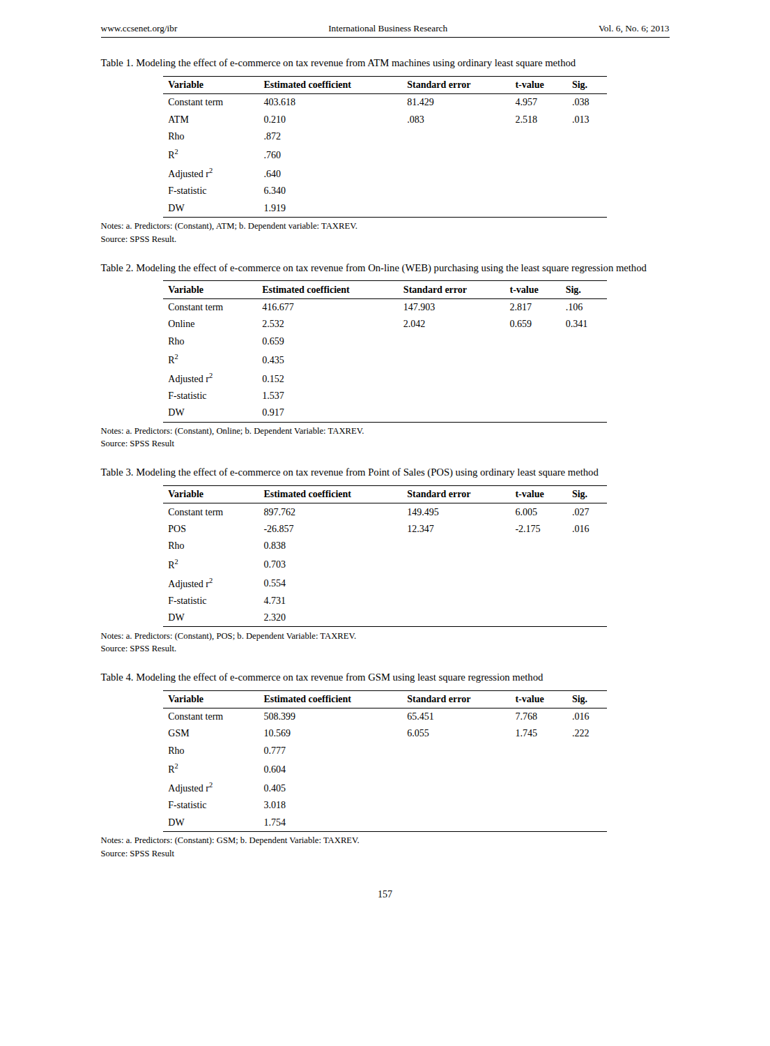www.ccsenet.org/ibr International Business Research Vol. 6, No. 6; 2013
Table 1. Modeling the effect of e-commerce on tax revenue from ATM machines using ordinary least square method
| Variable | Estimated coefficient | Standard error | t-value | Sig. |
| --- | --- | --- | --- | --- |
| Constant term | 403.618 | 81.429 | 4.957 | .038 |
| ATM | 0.210 | .083 | 2.518 | .013 |
| Rho | .872 | | | |
| R 2 | .760 | | | |
| Adjusted r 2 | .640 | | | |
| F-statistic | 6.340 | | | |
| DW | 1.919 | | | |
Notes: a. Predictors: (Constant), ATM; b. Dependent variable: TAXREV.
Source: SPSS Result.
Table 2. Modeling the effect of e-commerce on tax revenue from On-line (WEB) purchasing using the least square regression method
| Variable | Estimated coefficient | Standard error | t-value | Sig. |
| --- | --- | --- | --- | --- |
| Constant term | 416.677 | 147.903 | 2.817 | .106 |
| Online | 2.532 | 2.042 | 0.659 | 0.341 |
| Rho | 0.659 | | | |
| R 2 | 0.435 | | | |
| Adjusted r 2 | 0.152 | | | |
| F-statistic | 1.537 | | | |
| DW | 0.917 | | | |
Notes: a. Predictors: (Constant), Online; b. Dependent Variable: TAXREV.
Source: SPSS Result
Table 3. Modeling the effect of e-commerce on tax revenue from Point of Sales (POS) using ordinary least square method
| Variable | Estimated coefficient | Standard error | t-value | Sig. |
| --- | --- | --- | --- | --- |
| Constant term | 897.762 | 149.495 | 6.005 | .027 |
| POS | -26.857 | 12.347 | -2.175 | .016 |
| Rho | 0.838 | | | |
| R 2 | 0.703 | | | |
| Adjusted r 2 | 0.554 | | | |
| F-statistic | 4.731 | | | |
| DW | 2.320 | | | |
Notes: a. Predictors: (Constant), POS; b. Dependent Variable: TAXREV.
Source: SPSS Result.
Table 4. Modeling the effect of e-commerce on tax revenue from GSM using least square regression method
| Variable | Estimated coefficient | Standard error | t-value | Sig. |
| --- | --- | --- | --- | --- |
| Constant term | 508.399 | 65.451 | 7.768 | .016 |
| GSM | 10.569 | 6.055 | 1.745 | .222 |
| Rho | 0.777 | | | |
| R 2 | 0.604 | | | |
| Adjusted r 2 | 0.405 | | | |
| F-statistic | 3.018 | | | |
| DW | 1.754 | | | |
Notes: a. Predictors: (Constant): GSM; b. Dependent Variable: TAXREV.
Source: SPSS Result
157